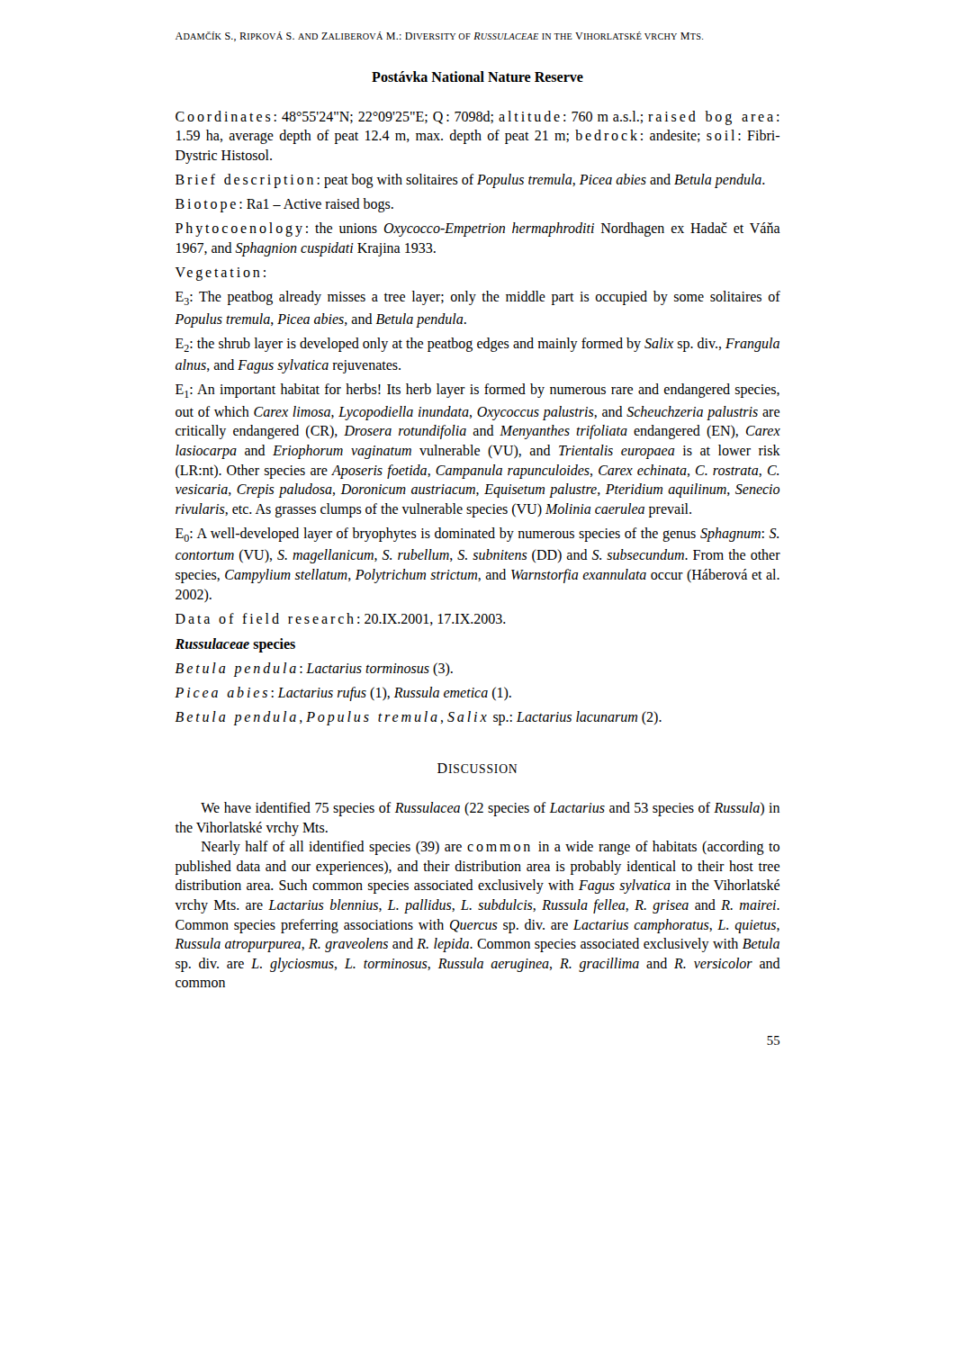ADAMČÍK S., RIPKOVÁ S. AND ZALIBEROVÁ M.: DIVERSITY OF RUSSULACEAE IN THE VIHORLATSKÉ VRCHY MTS.
Postávka National Nature Reserve
Coordinates: 48°55'24"N; 22°09'25"E; Q: 7098d; altitude: 760 m a.s.l.; raised bog area: 1.59 ha, average depth of peat 12.4 m, max. depth of peat 21 m; bedrock: andesite; soil: Fibri-Dystric Histosol.
Brief description: peat bog with solitaires of Populus tremula, Picea abies and Betula pendula.
Biotope: Ra1 – Active raised bogs.
Phytocoenology: the unions Oxycocco-Empetrion hermaphroditi Nordhagen ex Hadač et Váňa 1967, and Sphagnion cuspidati Krajina 1933.
Vegetation:
E3: The peatbog already misses a tree layer; only the middle part is occupied by some solitaires of Populus tremula, Picea abies, and Betula pendula.
E2: the shrub layer is developed only at the peatbog edges and mainly formed by Salix sp. div., Frangula alnus, and Fagus sylvatica rejuvenates.
E1: An important habitat for herbs! Its herb layer is formed by numerous rare and endangered species, out of which Carex limosa, Lycopodiella inundata, Oxycoccus palustris, and Scheuchzeria palustris are critically endangered (CR), Drosera rotundifolia and Menyanthes trifoliata endangered (EN), Carex lasiocarpa and Eriophorum vaginatum vulnerable (VU), and Trientalis europaea is at lower risk (LR:nt). Other species are Aposeris foetida, Campanula rapunculoides, Carex echinata, C. rostrata, C. vesicaria, Crepis paludosa, Doronicum austriacum, Equisetum palustre, Pteridium aquilinum, Senecio rivularis, etc. As grasses clumps of the vulnerable species (VU) Molinia caerulea prevail.
E0: A well-developed layer of bryophytes is dominated by numerous species of the genus Sphagnum: S. contortum (VU), S. magellanicum, S. rubellum, S. subnitens (DD) and S. subsecundum. From the other species, Campylium stellatum, Polytrichum strictum, and Warnstorfia exannulata occur (Háberová et al. 2002).
Data of field research: 20.IX.2001, 17.IX.2003.
Russulaceae species
Betula pendula: Lactarius torminosus (3).
Picea abies: Lactarius rufus (1), Russula emetica (1).
Betula pendula, Populus tremula, Salix sp.: Lactarius lacunarum (2).
DISCUSSION
We have identified 75 species of Russulacea (22 species of Lactarius and 53 species of Russula) in the Vihorlatské vrchy Mts.
Nearly half of all identified species (39) are common in a wide range of habitats (according to published data and our experiences), and their distribution area is probably identical to their host tree distribution area. Such common species associated exclusively with Fagus sylvatica in the Vihorlatské vrchy Mts. are Lactarius blennius, L. pallidus, L. subdulcis, Russula fellea, R. grisea and R. mairei. Common species preferring associations with Quercus sp. div. are Lactarius camphoratus, L. quietus, Russula atropurpurea, R. graveolens and R. lepida. Common species associated exclusively with Betula sp. div. are L. glyciosmus, L. torminosus, Russula aeruginea, R. gracillima and R. versicolor and common
55